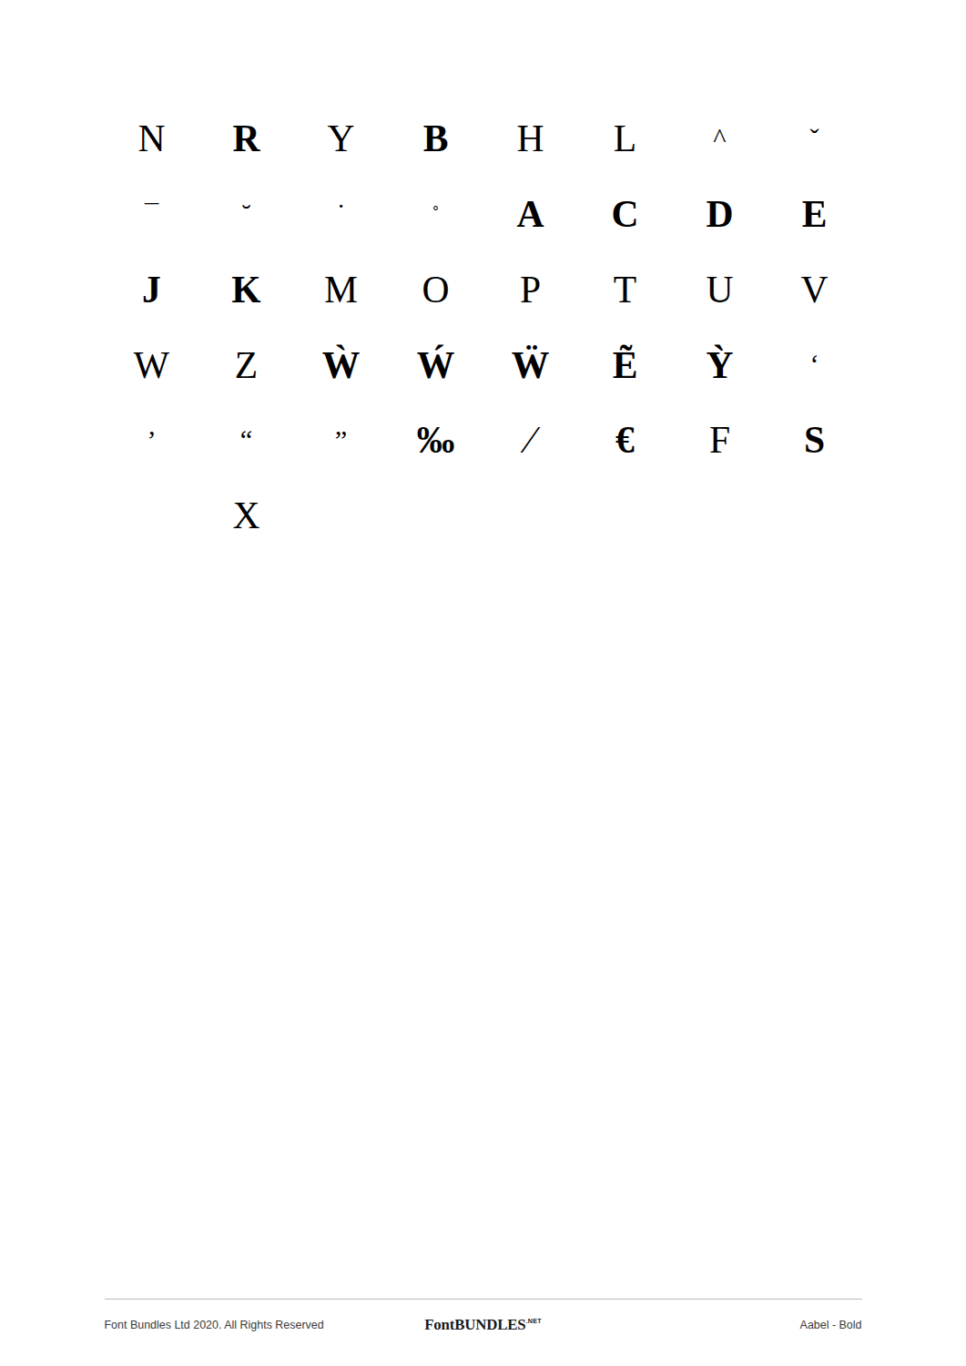N
R
Y
B
H
L
^
ˇ
¯
˘
˙
˚
A
C
D
E
J
K
M
O
P
T
U
V
W
Z
Ẁ
Ẃ
Ẅ
Ẽ
Ỳ
‘
’
“
”
‰
⁄
€
F
S
X
Font Bundles Ltd 2020. All Rights Reserved
FontBUNDLES.NET
Aabel - Bold